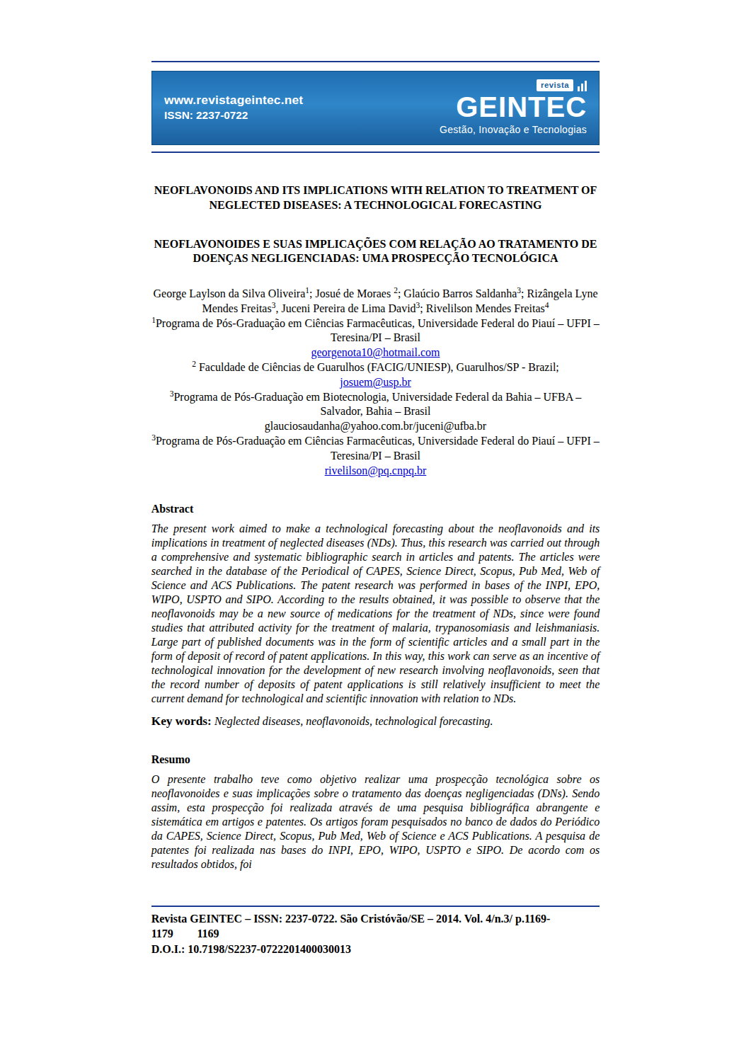www.revistageintec.net
ISSN: 2237-0722
revista
GEINTEC
Gestão, Inovação e Tecnologias
Neoflavonoids and its implications with relation to treatment of neglected diseases: a technological forecasting
Neoflavonoides e suas implicações com relação ao tratamento de doenças negligenciadas: uma prospecção tecnológica
George Laylson da Silva Oliveira1; Josué de Moraes 2; Glaúcio Barros Saldanha3; Rizângela Lyne Mendes Freitas3, Juceni Pereira de Lima David3; Rivelilson Mendes Freitas4
1Programa de Pós-Graduação em Ciências Farmacêuticas, Universidade Federal do Piauí – UFPI – Teresina/PI – Brasil
georgenota10@hotmail.com
2 Faculdade de Ciências de Guarulhos (FACIG/UNIESP), Guarulhos/SP - Brazil;
josuem@usp.br
3Programa de Pós-Graduação em Biotecnologia, Universidade Federal da Bahia – UFBA – Salvador, Bahia – Brasil
glauciosaudanha@yahoo.com.br/juceni@ufba.br
3Programa de Pós-Graduação em Ciências Farmacêuticas, Universidade Federal do Piauí – UFPI – Teresina/PI – Brasil
rivelilson@pq.cnpq.br
Abstract
The present work aimed to make a technological forecasting about the neoflavonoids and its implications in treatment of neglected diseases (NDs). Thus, this research was carried out through a comprehensive and systematic bibliographic search in articles and patents. The articles were searched in the database of the Periodical of CAPES, Science Direct, Scopus, Pub Med, Web of Science and ACS Publications. The patent research was performed in bases of the INPI, EPO, WIPO, USPTO and SIPO. According to the results obtained, it was possible to observe that the neoflavonoids may be a new source of medications for the treatment of NDs, since were found studies that attributed activity for the treatment of malaria, trypanosomiasis and leishmaniasis. Large part of published documents was in the form of scientific articles and a small part in the form of deposit of record of patent applications. In this way, this work can serve as an incentive of technological innovation for the development of new research involving neoflavonoids, seen that the record number of deposits of patent applications is still relatively insufficient to meet the current demand for technological and scientific innovation with relation to NDs.
Key words: Neglected diseases, neoflavonoids, technological forecasting.
Resumo
O presente trabalho teve como objetivo realizar uma prospecção tecnológica sobre os neoflavonoides e suas implicações sobre o tratamento das doenças negligenciadas (DNs). Sendo assim, esta prospecção foi realizada através de uma pesquisa bibliográfica abrangente e sistemática em artigos e patentes. Os artigos foram pesquisados no banco de dados do Periódico da CAPES, Science Direct, Scopus, Pub Med, Web of Science e ACS Publications. A pesquisa de patentes foi realizada nas bases do INPI, EPO, WIPO, USPTO e SIPO. De acordo com os resultados obtidos, foi
Revista GEINTEC – ISSN: 2237-0722. São Cristóvão/SE – 2014. Vol. 4/n.3/ p.1169-11791169
D.O.I.: 10.7198/S2237-0722201400030013